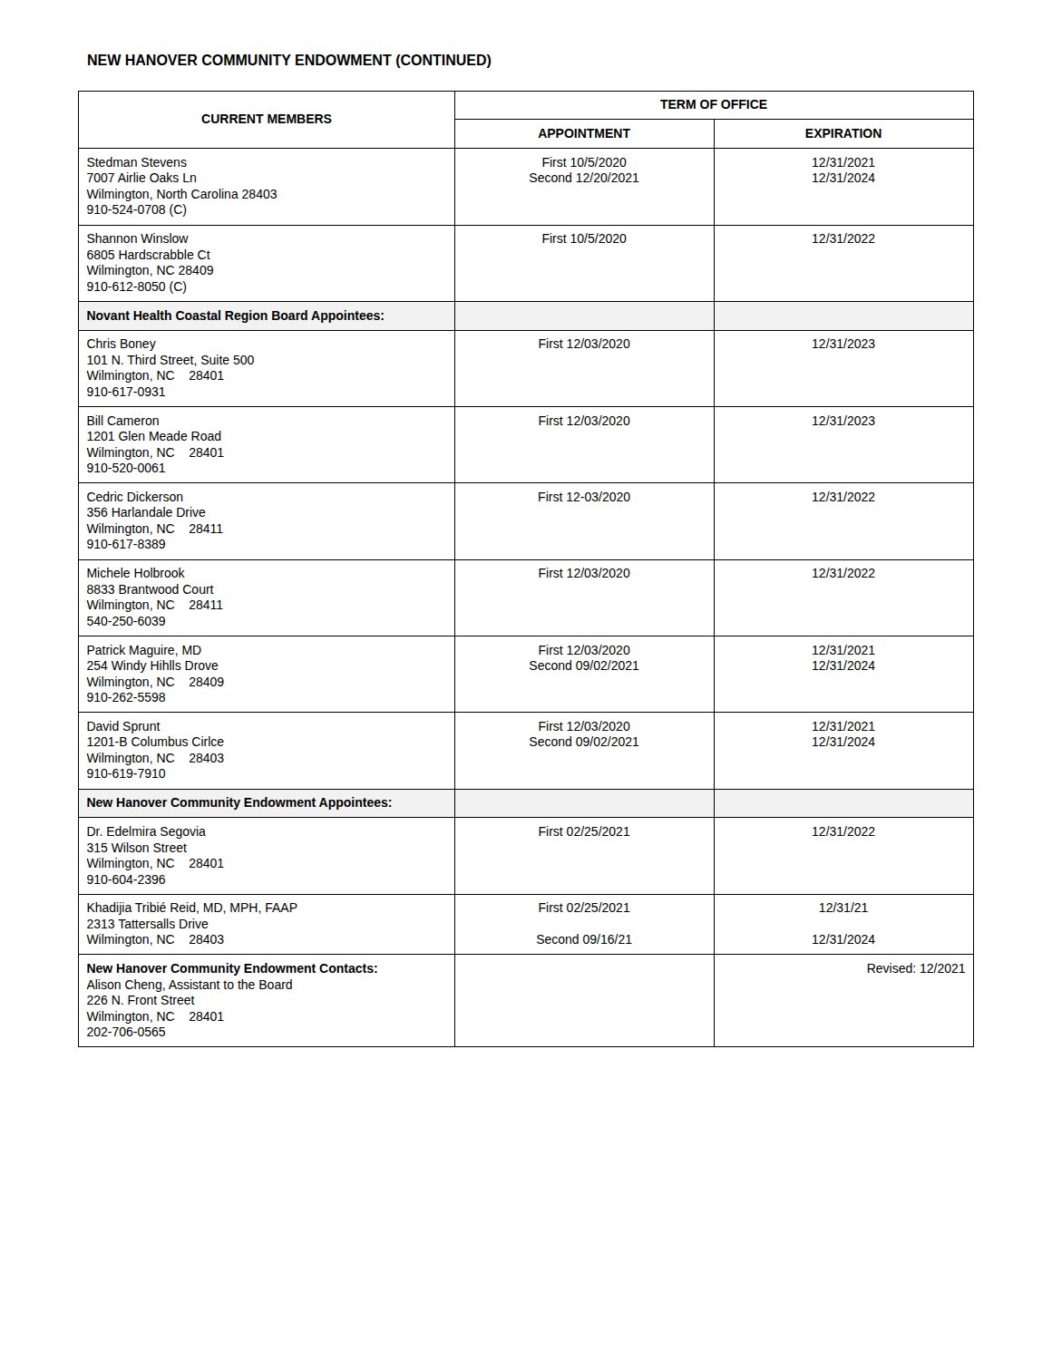NEW HANOVER COMMUNITY ENDOWMENT (CONTINUED)
| CURRENT MEMBERS | TERM OF OFFICE |
| --- | --- |
| APPOINTMENT | EXPIRATION |
| Stedman Stevens 7007 Airlie Oaks Ln Wilmington, North Carolina 28403 910-524-0708 (C) | First 10/5/2020 Second 12/20/2021 | 12/31/2021 12/31/2024 |
| Shannon Winslow 6805 Hardscrabble Ct Wilmington, NC 28409 910-612-8050 (C) | First 10/5/2020 | 12/31/2022 |
| Novant Health Coastal Region Board Appointees: | | |
| Chris Boney 101 N. Third Street, Suite 500 Wilmington, NC 28401 910-617-0931 | First 12/03/2020 | 12/31/2023 |
| Bill Cameron 1201 Glen Meade Road Wilmington, NC 28401 910-520-0061 | First 12/03/2020 | 12/31/2023 |
| Cedric Dickerson 356 Harlandale Drive Wilmington, NC 28411 910-617-8389 | First 12-03/2020 | 12/31/2022 |
| Michele Holbrook 8833 Brantwood Court Wilmington, NC 28411 540-250-6039 | First 12/03/2020 | 12/31/2022 |
| Patrick Maguire, MD 254 Windy Hihlls Drove Wilmington, NC 28409 910-262-5598 | First 12/03/2020 Second 09/02/2021 | 12/31/2021 12/31/2024 |
| David Sprunt 1201-B Columbus Cirlce Wilmington, NC 28403 910-619-7910 | First 12/03/2020 Second 09/02/2021 | 12/31/2021 12/31/2024 |
| New Hanover Community Endowment Appointees: | | |
| Dr. Edelmira Segovia 315 Wilson Street Wilmington, NC 28401 910-604-2396 | First 02/25/2021 | 12/31/2022 |
| Khadijia Tribié Reid, MD, MPH, FAAP 2313 Tattersalls Drive Wilmington, NC 28403 | First 02/25/2021 Second 09/16/21 | 12/31/21 12/31/2024 |
| New Hanover Community Endowment Contacts: Alison Cheng, Assistant to the Board 226 N. Front Street Wilmington, NC 28401 202-706-0565 | | Revised: 12/2021 |